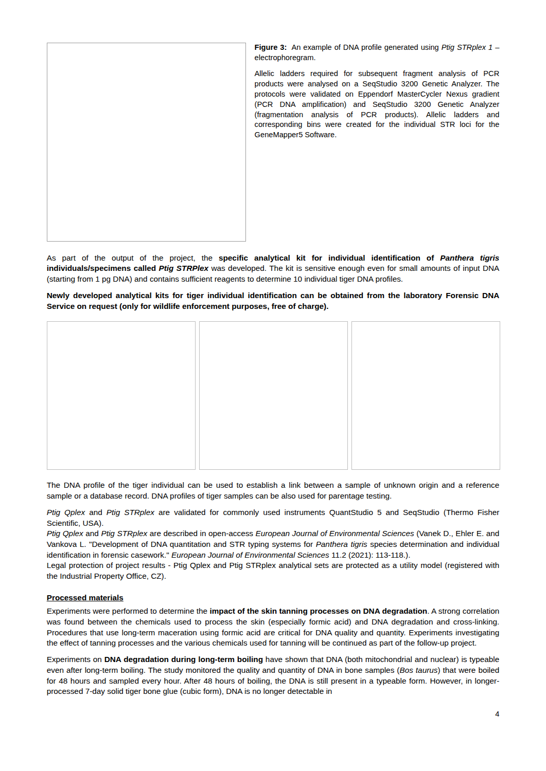Figure 3: An example of DNA profile generated using Ptig STRplex 1 – electrophoregram.
Allelic ladders required for subsequent fragment analysis of PCR products were analysed on a SeqStudio 3200 Genetic Analyzer. The protocols were validated on Eppendorf MasterCycler Nexus gradient (PCR DNA amplification) and SeqStudio 3200 Genetic Analyzer (fragmentation analysis of PCR products). Allelic ladders and corresponding bins were created for the individual STR loci for the GeneMapper5 Software.
As part of the output of the project, the specific analytical kit for individual identification of Panthera tigris individuals/specimens called Ptig STRPlex was developed. The kit is sensitive enough even for small amounts of input DNA (starting from 1 pg DNA) and contains sufficient reagents to determine 10 individual tiger DNA profiles.
Newly developed analytical kits for tiger individual identification can be obtained from the laboratory Forensic DNA Service on request (only for wildlife enforcement purposes, free of charge).
The DNA profile of the tiger individual can be used to establish a link between a sample of unknown origin and a reference sample or a database record. DNA profiles of tiger samples can be also used for parentage testing.
Ptig Qplex and Ptig STRplex are validated for commonly used instruments QuantStudio 5 and SeqStudio (Thermo Fisher Scientific, USA).
Ptig Qplex and Ptig STRplex are described in open-access European Journal of Environmental Sciences (Vanek D., Ehler E. and Vankova L. "Development of DNA quantitation and STR typing systems for Panthera tigris species determination and individual identification in forensic casework." European Journal of Environmental Sciences 11.2 (2021): 113-118.).
Legal protection of project results - Ptig Qplex and Ptig STRplex analytical sets are protected as a utility model (registered with the Industrial Property Office, CZ).
Processed materials
Experiments were performed to determine the impact of the skin tanning processes on DNA degradation. A strong correlation was found between the chemicals used to process the skin (especially formic acid) and DNA degradation and cross-linking. Procedures that use long-term maceration using formic acid are critical for DNA quality and quantity. Experiments investigating the effect of tanning processes and the various chemicals used for tanning will be continued as part of the follow-up project.
Experiments on DNA degradation during long-term boiling have shown that DNA (both mitochondrial and nuclear) is typeable even after long-term boiling. The study monitored the quality and quantity of DNA in bone samples (Bos taurus) that were boiled for 48 hours and sampled every hour. After 48 hours of boiling, the DNA is still present in a typeable form. However, in longer-processed 7-day solid tiger bone glue (cubic form), DNA is no longer detectable in
4